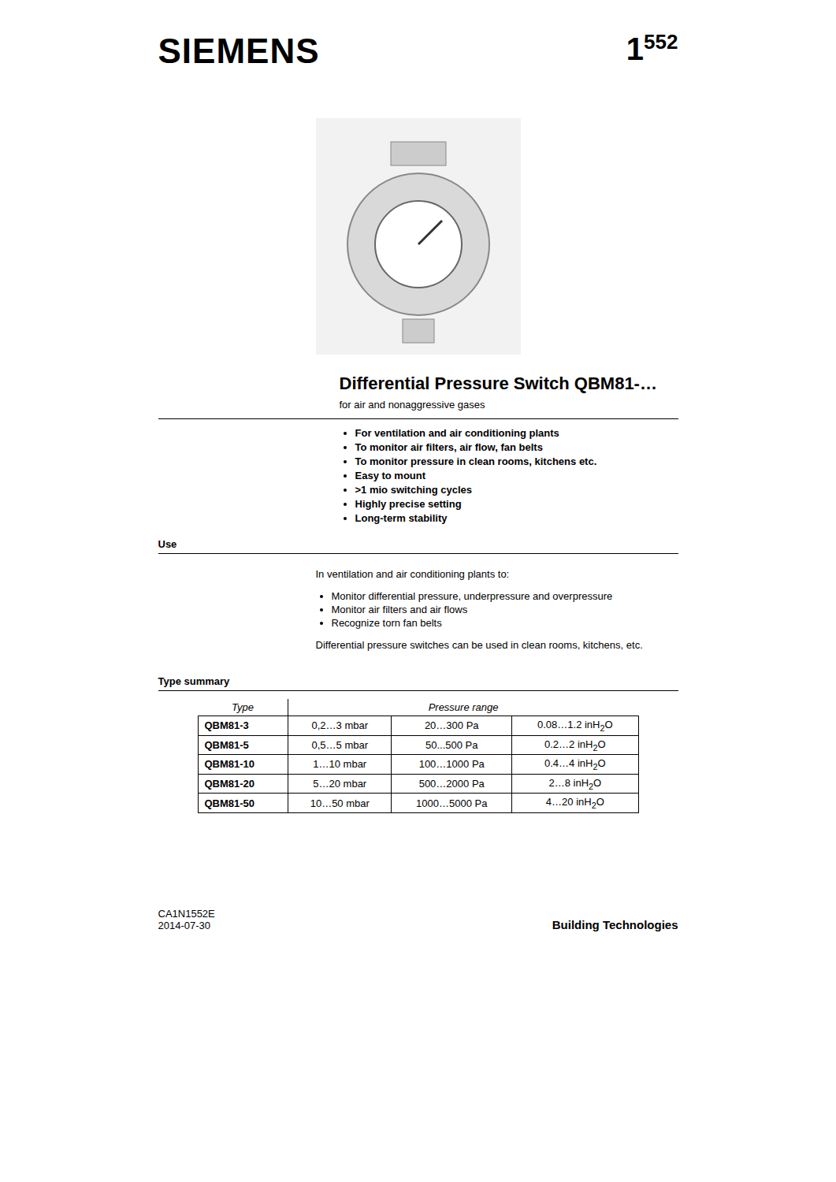SIEMENS
1552
Differential Pressure Switch QBM81-…
for air and nonaggressive gases
For ventilation and air conditioning plants
To monitor air filters, air flow, fan belts
To monitor pressure in clean rooms, kitchens etc.
Easy to mount
>1 mio switching cycles
Highly precise setting
Long-term stability
Use
In ventilation and air conditioning plants to:
Monitor differential pressure, underpressure and overpressure
Monitor air filters and air flows
Recognize torn fan belts
Differential pressure switches can be used in clean rooms, kitchens, etc.
Type summary
| Type | Pressure range |
| --- | --- |
| QBM81-3 | 0,2…3 mbar | 20…300 Pa | 0.08…1.2 inH 2 O |
| QBM81-5 | 0,5…5 mbar | 50...500 Pa | 0.2…2 inH 2 O |
| QBM81-10 | 1…10 mbar | 100…1000 Pa | 0.4…4 inH 2 O |
| QBM81-20 | 5…20 mbar | 500…2000 Pa | 2…8 inH 2 O |
| QBM81-50 | 10…50 mbar | 1000…5000 Pa | 4…20 inH 2 O |
CA1N1552E
2014-07-30
Building Technologies